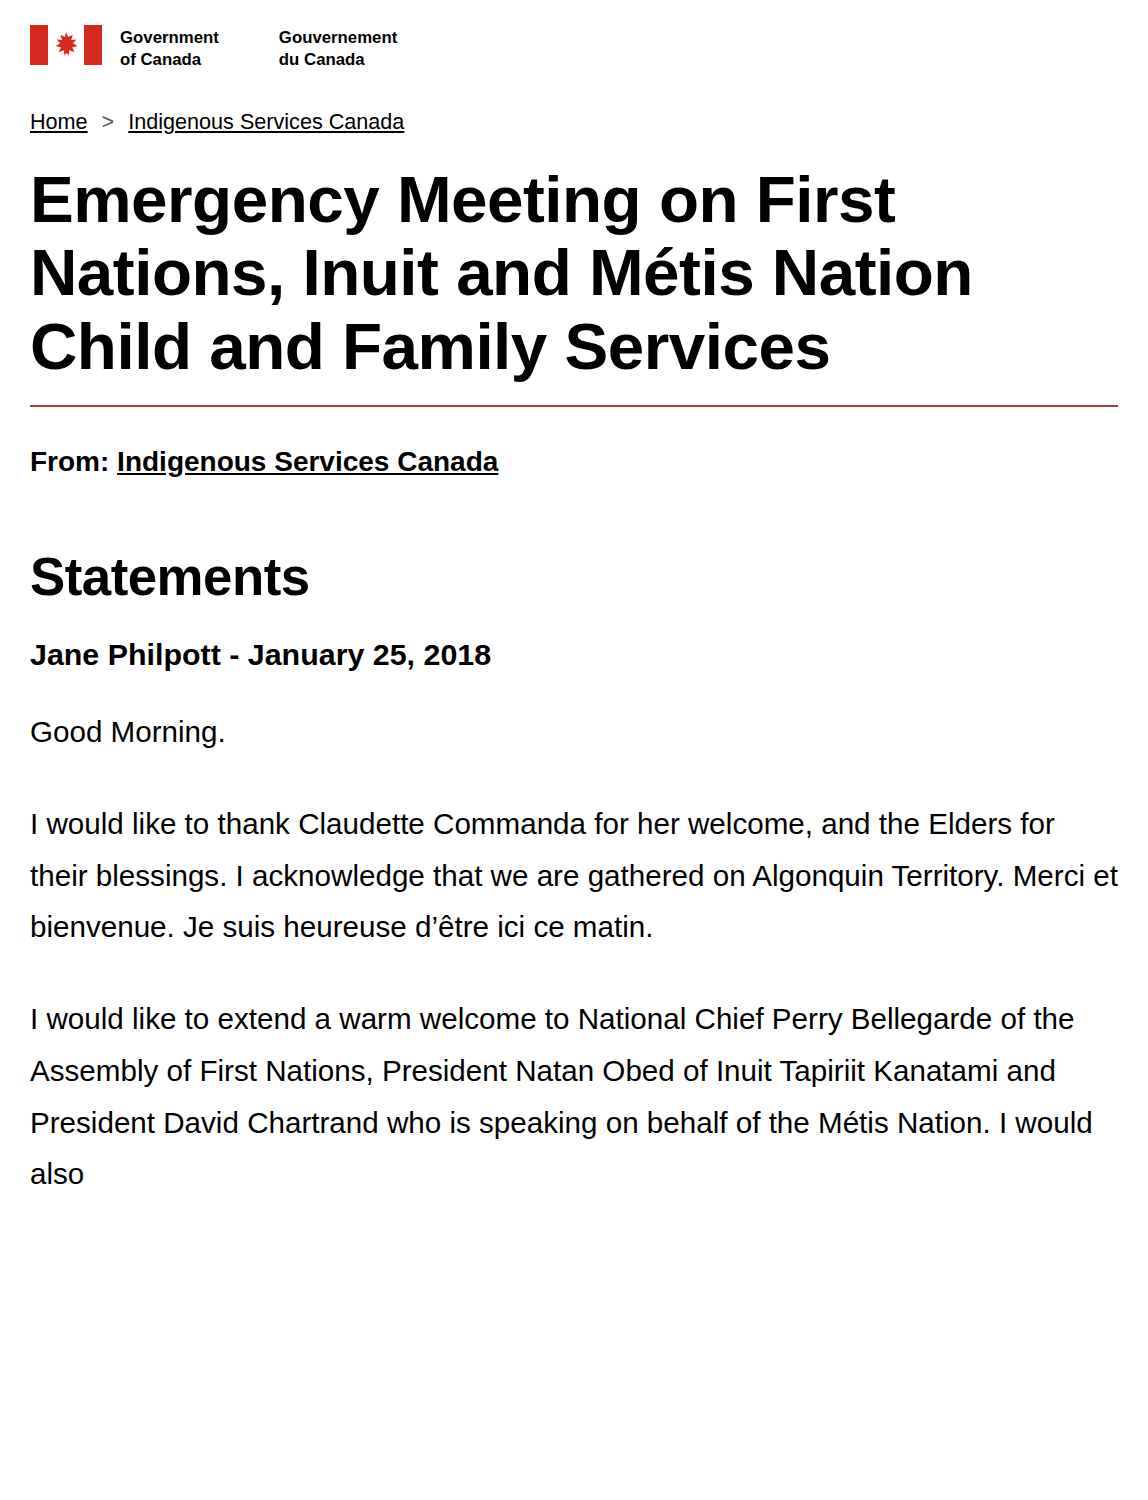Government of Canada
Gouvernement du Canada
Home
>
Indigenous Services Canada
Emergency Meeting on First Nations, Inuit and Métis Nation Child and Family Services
From: Indigenous Services Canada
Statements
Jane Philpott - January 25, 2018
Good Morning.
I would like to thank Claudette Commanda for her welcome, and the Elders for their blessings. I acknowledge that we are gathered on Algonquin Territory. Merci et bienvenue. Je suis heureuse d’être ici ce matin.
I would like to extend a warm welcome to National Chief Perry Bellegarde of the Assembly of First Nations, President Natan Obed of Inuit Tapiriit Kanatami and President David Chartrand who is speaking on behalf of the Métis Nation. I would also